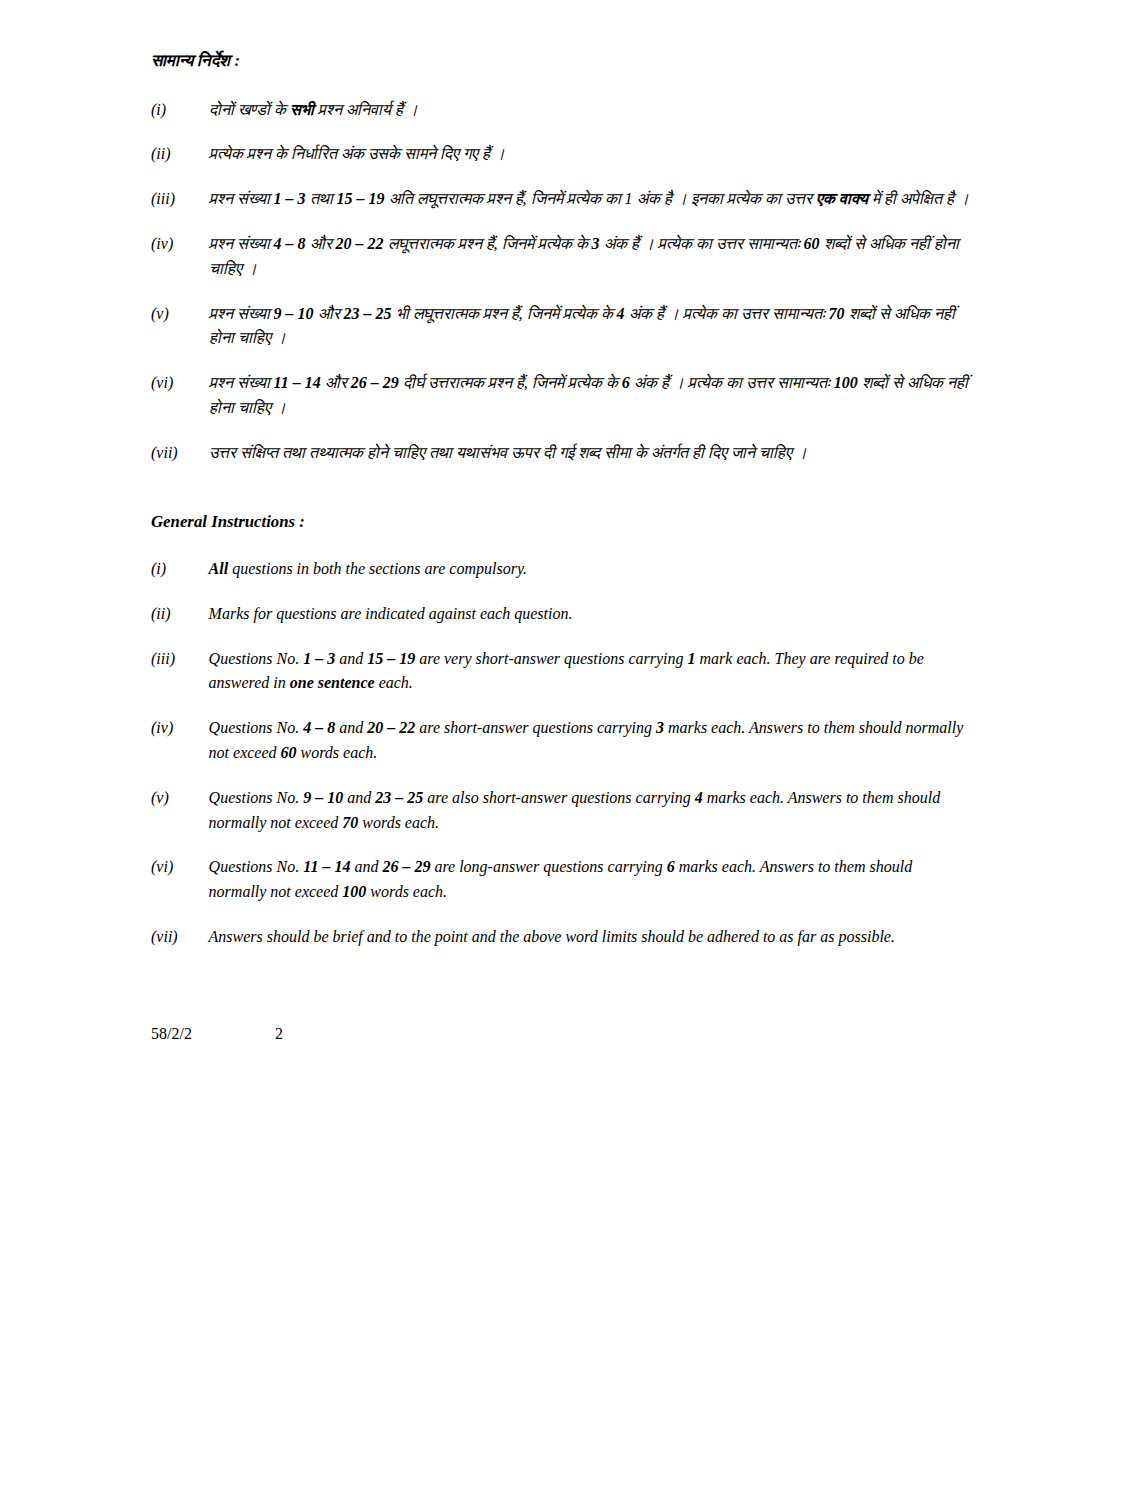सामान्य निर्देश :
(i) दोनों खण्डों के सभी प्रश्न अनिवार्य हैं ।
(ii) प्रत्येक प्रश्न के निर्धारित अंक उसके सामने दिए गए हैं ।
(iii) प्रश्न संख्या 1 – 3 तथा 15 – 19 अति लघूत्तरात्मक प्रश्न हैं, जिनमें प्रत्येक का 1 अंक है । इनका प्रत्येक का उत्तर एक वाक्य में ही अपेक्षित है ।
(iv) प्रश्न संख्या 4 – 8 और 20 – 22 लघूत्तरात्मक प्रश्न हैं, जिनमें प्रत्येक के 3 अंक हैं । प्रत्येक का उत्तर सामान्यतः 60 शब्दों से अधिक नहीं होना चाहिए ।
(v) प्रश्न संख्या 9 – 10 और 23 – 25 भी लघूत्तरात्मक प्रश्न हैं, जिनमें प्रत्येक के 4 अंक हैं । प्रत्येक का उत्तर सामान्यतः 70 शब्दों से अधिक नहीं होना चाहिए ।
(vi) प्रश्न संख्या 11 – 14 और 26 – 29 दीर्घ उत्तरात्मक प्रश्न हैं, जिनमें प्रत्येक के 6 अंक हैं । प्रत्येक का उत्तर सामान्यतः 100 शब्दों से अधिक नहीं होना चाहिए ।
(vii) उत्तर संक्षिप्त तथा तथ्यात्मक होने चाहिए तथा यथासंभव ऊपर दी गई शब्द सीमा के अंतर्गत ही दिए जाने चाहिए ।
General Instructions :
(i) All questions in both the sections are compulsory.
(ii) Marks for questions are indicated against each question.
(iii) Questions No. 1 – 3 and 15 – 19 are very short-answer questions carrying 1 mark each. They are required to be answered in one sentence each.
(iv) Questions No. 4 – 8 and 20 – 22 are short-answer questions carrying 3 marks each. Answers to them should normally not exceed 60 words each.
(v) Questions No. 9 – 10 and 23 – 25 are also short-answer questions carrying 4 marks each. Answers to them should normally not exceed 70 words each.
(vi) Questions No. 11 – 14 and 26 – 29 are long-answer questions carrying 6 marks each. Answers to them should normally not exceed 100 words each.
(vii) Answers should be brief and to the point and the above word limits should be adhered to as far as possible.
58/2/2 2